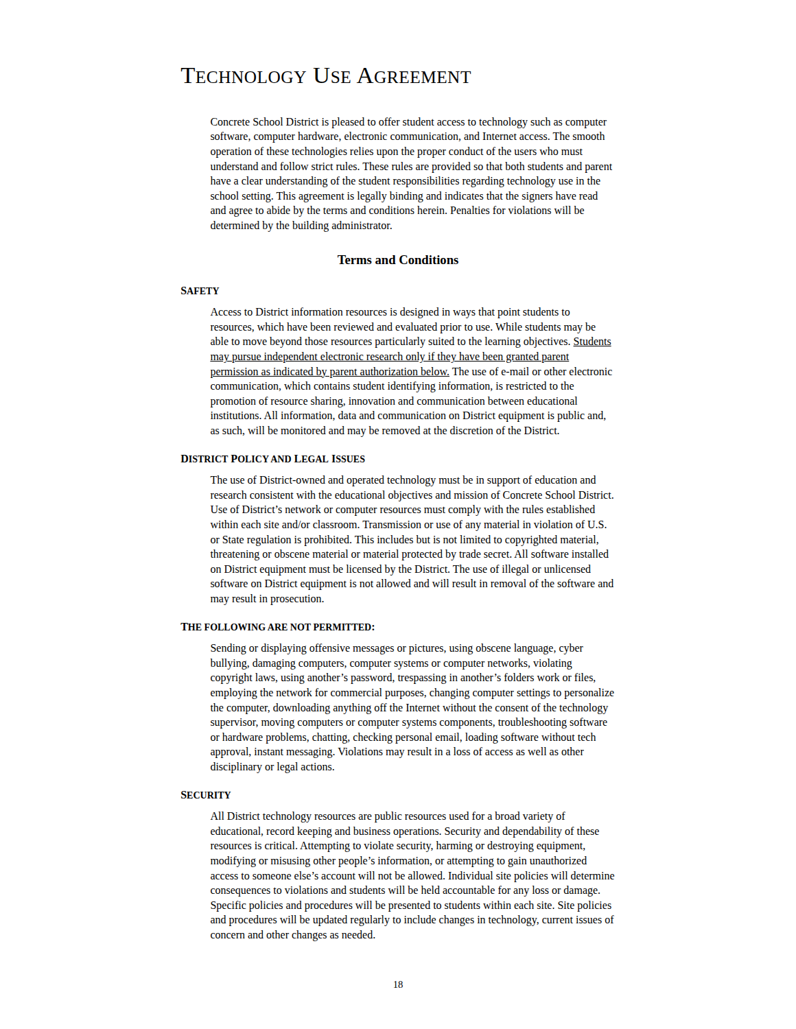TECHNOLOGY USE AGREEMENT
Concrete School District is pleased to offer student access to technology such as computer software, computer hardware, electronic communication, and Internet access. The smooth operation of these technologies relies upon the proper conduct of the users who must understand and follow strict rules. These rules are provided so that both students and parent have a clear understanding of the student responsibilities regarding technology use in the school setting. This agreement is legally binding and indicates that the signers have read and agree to abide by the terms and conditions herein. Penalties for violations will be determined by the building administrator.
Terms and Conditions
SAFETY
Access to District information resources is designed in ways that point students to resources, which have been reviewed and evaluated prior to use. While students may be able to move beyond those resources particularly suited to the learning objectives. Students may pursue independent electronic research only if they have been granted parent permission as indicated by parent authorization below. The use of e-mail or other electronic communication, which contains student identifying information, is restricted to the promotion of resource sharing, innovation and communication between educational institutions. All information, data and communication on District equipment is public and, as such, will be monitored and may be removed at the discretion of the District.
DISTRICT POLICY AND LEGAL ISSUES
The use of District-owned and operated technology must be in support of education and research consistent with the educational objectives and mission of Concrete School District. Use of District’s network or computer resources must comply with the rules established within each site and/or classroom. Transmission or use of any material in violation of U.S. or State regulation is prohibited. This includes but is not limited to copyrighted material, threatening or obscene material or material protected by trade secret. All software installed on District equipment must be licensed by the District. The use of illegal or unlicensed software on District equipment is not allowed and will result in removal of the software and may result in prosecution.
THE FOLLOWING ARE NOT PERMITTED:
Sending or displaying offensive messages or pictures, using obscene language, cyber bullying, damaging computers, computer systems or computer networks, violating copyright laws, using another’s password, trespassing in another’s folders work or files, employing the network for commercial purposes, changing computer settings to personalize the computer, downloading anything off the Internet without the consent of the technology supervisor, moving computers or computer systems components, troubleshooting software or hardware problems, chatting, checking personal email, loading software without tech approval, instant messaging. Violations may result in a loss of access as well as other disciplinary or legal actions.
SECURITY
All District technology resources are public resources used for a broad variety of educational, record keeping and business operations. Security and dependability of these resources is critical. Attempting to violate security, harming or destroying equipment, modifying or misusing other people’s information, or attempting to gain unauthorized access to someone else’s account will not be allowed. Individual site policies will determine consequences to violations and students will be held accountable for any loss or damage. Specific policies and procedures will be presented to students within each site. Site policies and procedures will be updated regularly to include changes in technology, current issues of concern and other changes as needed.
18